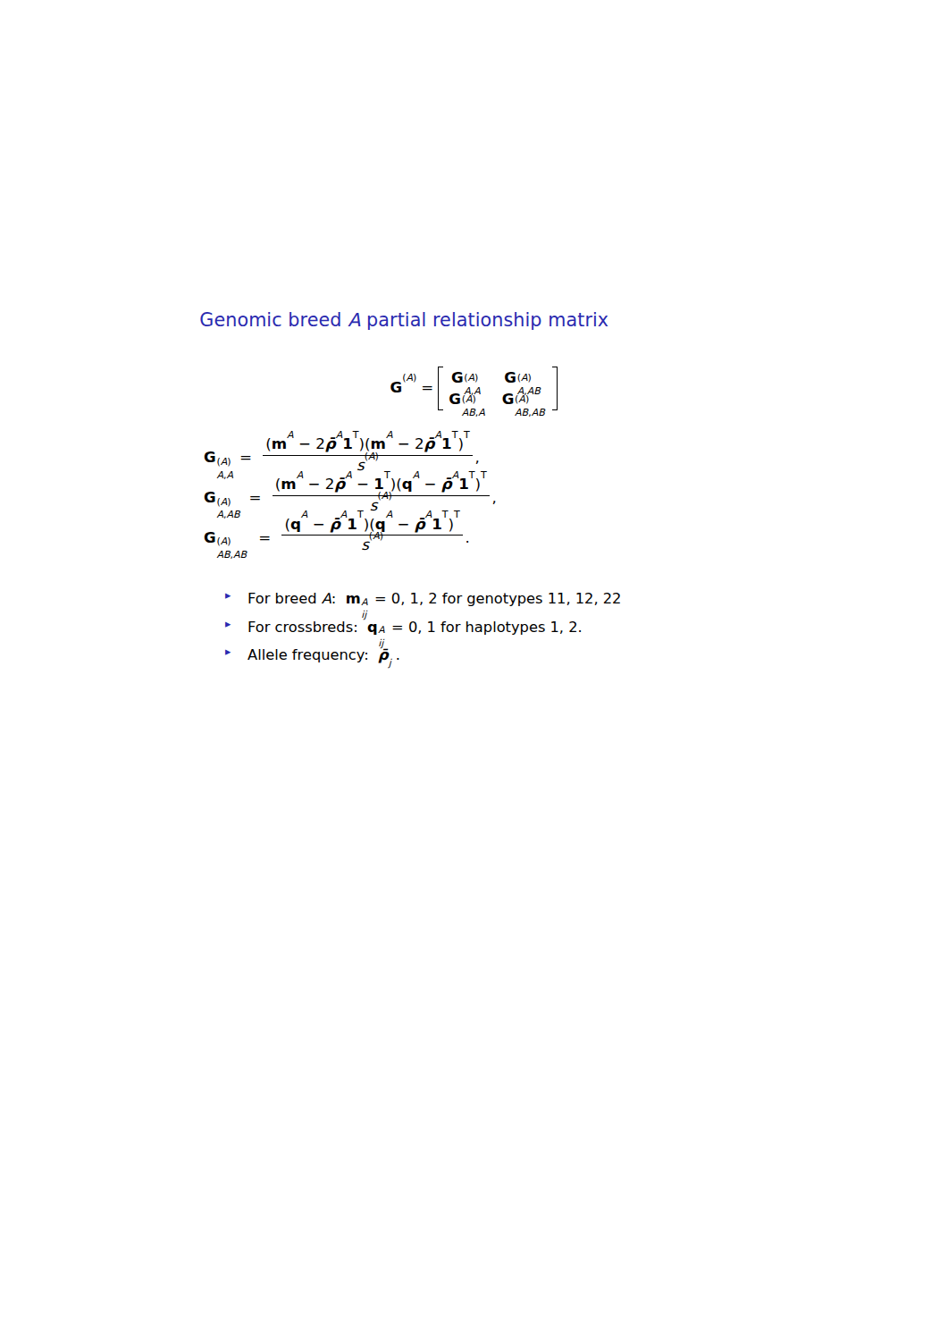Genomic breed A partial relationship matrix
G(A)=
| G ( A ) A , A | G ( A ) A , AB |
| G ( A ) AB , A | G ( A ) AB , AB |
G(A) A,A = (mA − 2ρ̄A1T)(mA − 2ρ̄A1T)T s(A) ,
G(A) A,AB = (mA − 2ρ̄A − 1T)(qA − ρ̄A1T)T s(A) ,
G(A) AB,AB = (qA − ρ̄A1T)(qA − ρ̄A1T)T s(A) .
For breed A: mAij = 0, 1, 2 for genotypes 11, 12, 22
For crossbreds: qAij = 0, 1 for haplotypes 1, 2.
Allele frequency: ρ̄j .